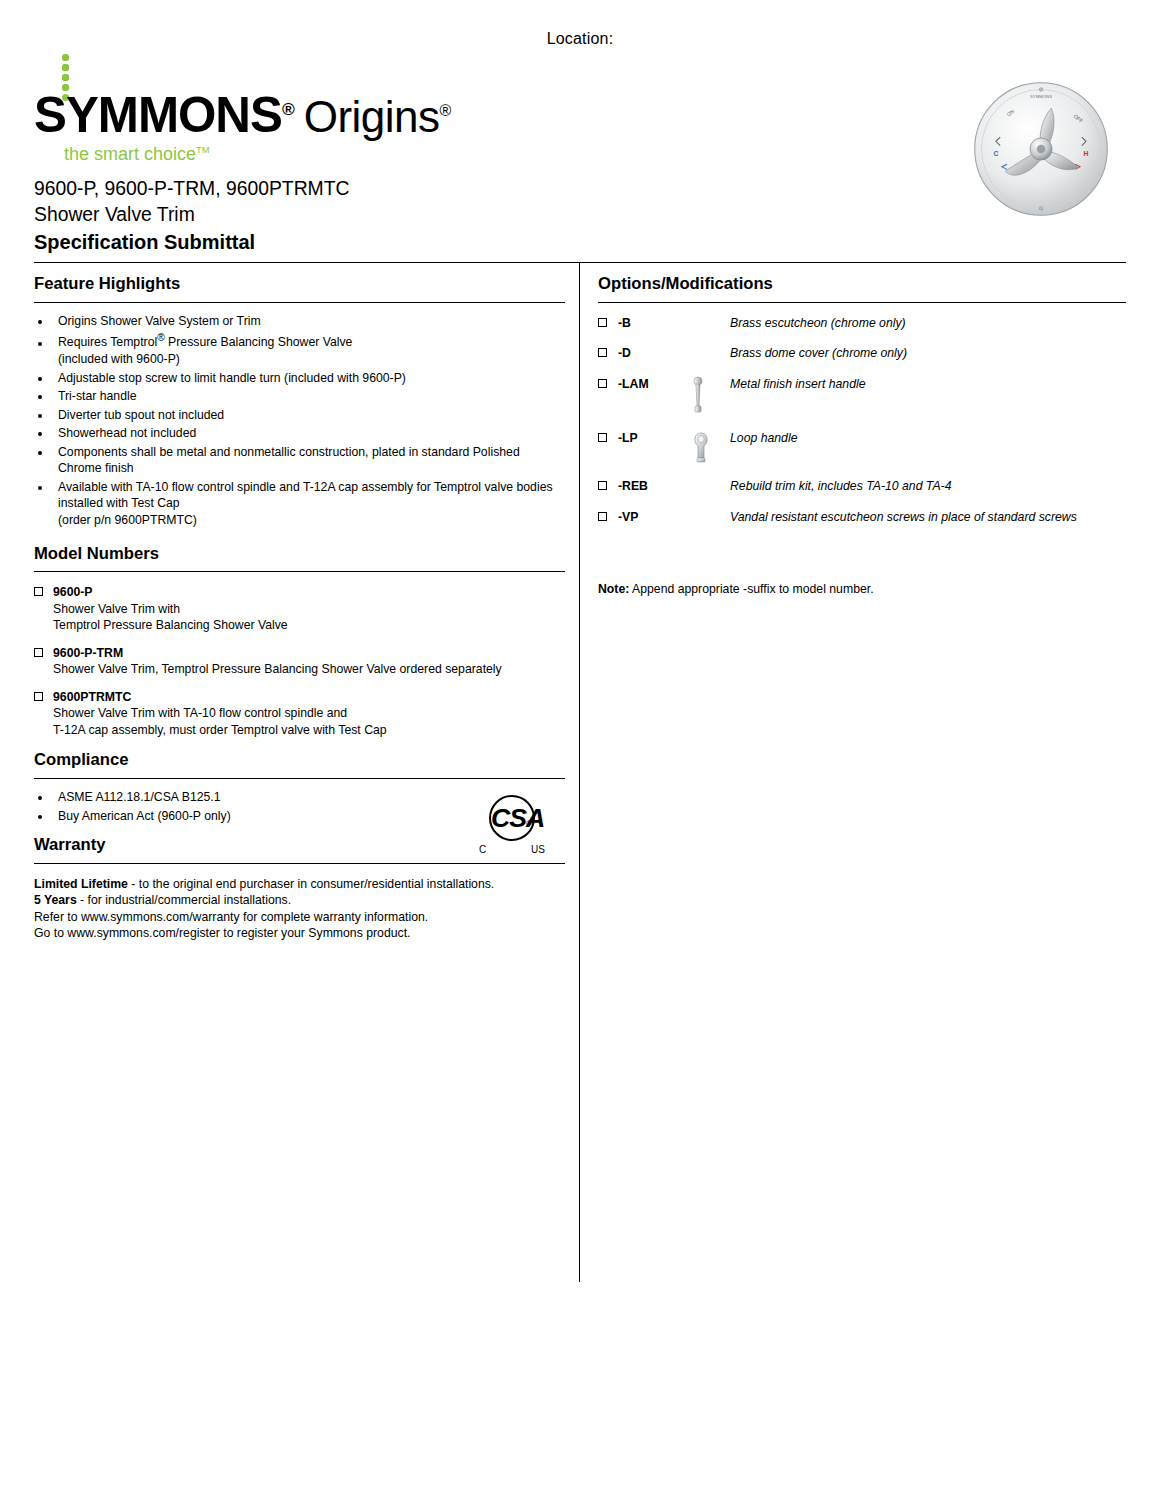Location:
SYMMONS®Origins®
the smart choiceTM
9600-P, 9600-P-TRM, 9600PTRMTC
Shower Valve Trim
Specification Submittal
SYMMONS ON OFF H C
Feature Highlights
Origins Shower Valve System or Trim
Requires Temptrol® Pressure Balancing Shower Valve
(included with 9600-P)
Adjustable stop screw to limit handle turn (included with 9600-P)
Tri-star handle
Diverter tub spout not included
Showerhead not included
Components shall be metal and nonmetallic construction, plated in standard Polished Chrome finish
Available with TA-10 flow control spindle and T-12A cap assembly for Temptrol valve bodies installed with Test Cap
(order p/n 9600PTRMTC)
Model Numbers
9600-P
Shower Valve Trim with
Temptrol Pressure Balancing Shower Valve
9600-P-TRM
Shower Valve Trim, Temptrol Pressure Balancing Shower Valve ordered separately
9600PTRMTC
Shower Valve Trim with TA-10 flow control spindle and
T-12A cap assembly, must order Temptrol valve with Test Cap
Compliance
ASME A112.18.1/CSA B125.1
Buy American Act (9600-P only)
CSA®
CUS
Warranty
Limited Lifetime - to the original end purchaser in consumer/residential installations.
5 Years - for industrial/commercial installations.
Refer to www.symmons.com/warranty for complete warranty information.
Go to www.symmons.com/register to register your Symmons product.
Options/Modifications
| | -B | | Brass escutcheon (chrome only) |
| | -D | | Brass dome cover (chrome only) |
| | -LAM | | Metal finish insert handle |
| | -LP | | Loop handle |
| | -REB | | Rebuild trim kit, includes TA-10 and TA-4 |
| | -VP | | Vandal resistant escutcheon screws in place of standard screws |
Note: Append appropriate -suffix to model number.